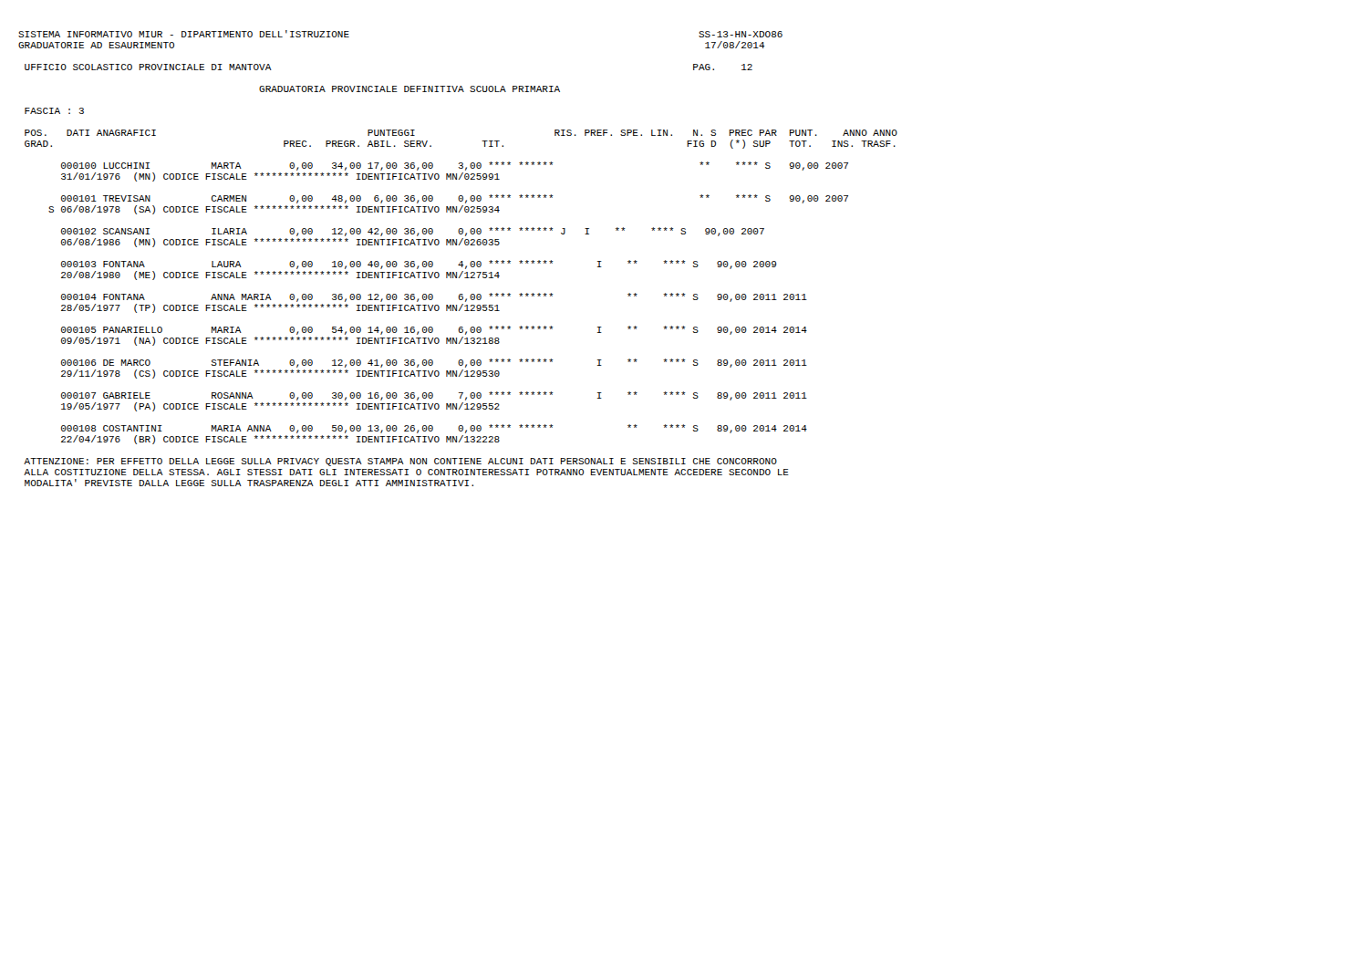SISTEMA INFORMATIVO MIUR - DIPARTIMENTO DELL'ISTRUZIONE SS-13-HN-XDO86 GRADUATORIE AD ESAURIMENTO 17/08/2014 UFFICIO SCOLASTICO PROVINCIALE DI MANTOVA PAG. 12 GRADUATORIA PROVINCIALE DEFINITIVA SCUOLA PRIMARIA FASCIA : 3 POS. DATI ANAGRAFICI PUNTEGGI RIS. PREF. SPE. LIN. N. S PREC PAR PUNT. ANNO ANNO GRAD. PREC. PREGR. ABIL. SERV. TIT. FIG D (*) SUP TOT. INS. TRASF. 000100 LUCCHINI MARTA 0,00 34,00 17,00 36,00 3,00 **** ****** ** **** S 90,00 2007 31/01/1976 (MN) CODICE FISCALE **************** IDENTIFICATIVO MN/025991 000101 TREVISAN CARMEN 0,00 48,00 6,00 36,00 0,00 **** ****** ** **** S 90,00 2007 S 06/08/1978 (SA) CODICE FISCALE **************** IDENTIFICATIVO MN/025934 000102 SCANSANI ILARIA 0,00 12,00 42,00 36,00 0,00 **** ****** J I ** **** S 90,00 2007 06/08/1986 (MN) CODICE FISCALE **************** IDENTIFICATIVO MN/026035 000103 FONTANA LAURA 0,00 10,00 40,00 36,00 4,00 **** ****** I ** **** S 90,00 2009 20/08/1980 (ME) CODICE FISCALE **************** IDENTIFICATIVO MN/127514 000104 FONTANA ANNA MARIA 0,00 36,00 12,00 36,00 6,00 **** ****** ** **** S 90,00 2011 2011 28/05/1977 (TP) CODICE FISCALE **************** IDENTIFICATIVO MN/129551 000105 PANARIELLO MARIA 0,00 54,00 14,00 16,00 6,00 **** ****** I ** **** S 90,00 2014 2014 09/05/1971 (NA) CODICE FISCALE **************** IDENTIFICATIVO MN/132188 000106 DE MARCO STEFANIA 0,00 12,00 41,00 36,00 0,00 **** ****** I ** **** S 89,00 2011 2011 29/11/1978 (CS) CODICE FISCALE **************** IDENTIFICATIVO MN/129530 000107 GABRIELE ROSANNA 0,00 30,00 16,00 36,00 7,00 **** ****** I ** **** S 89,00 2011 2011 19/05/1977 (PA) CODICE FISCALE **************** IDENTIFICATIVO MN/129552 000108 COSTANTINI MARIA ANNA 0,00 50,00 13,00 26,00 0,00 **** ****** ** **** S 89,00 2014 2014 22/04/1976 (BR) CODICE FISCALE **************** IDENTIFICATIVO MN/132228 ATTENZIONE: PER EFFETTO DELLA LEGGE SULLA PRIVACY QUESTA STAMPA NON CONTIENE ALCUNI DATI PERSONALI E SENSIBILI CHE CONCORRONO ALLA COSTITUZIONE DELLA STESSA. AGLI STESSI DATI GLI INTERESSATI O CONTROINTERESSATI POTRANNO EVENTUALMENTE ACCEDERE SECONDO LE MODALITA' PREVISTE DALLA LEGGE SULLA TRASPARENZA DEGLI ATTI AMMINISTRATIVI.